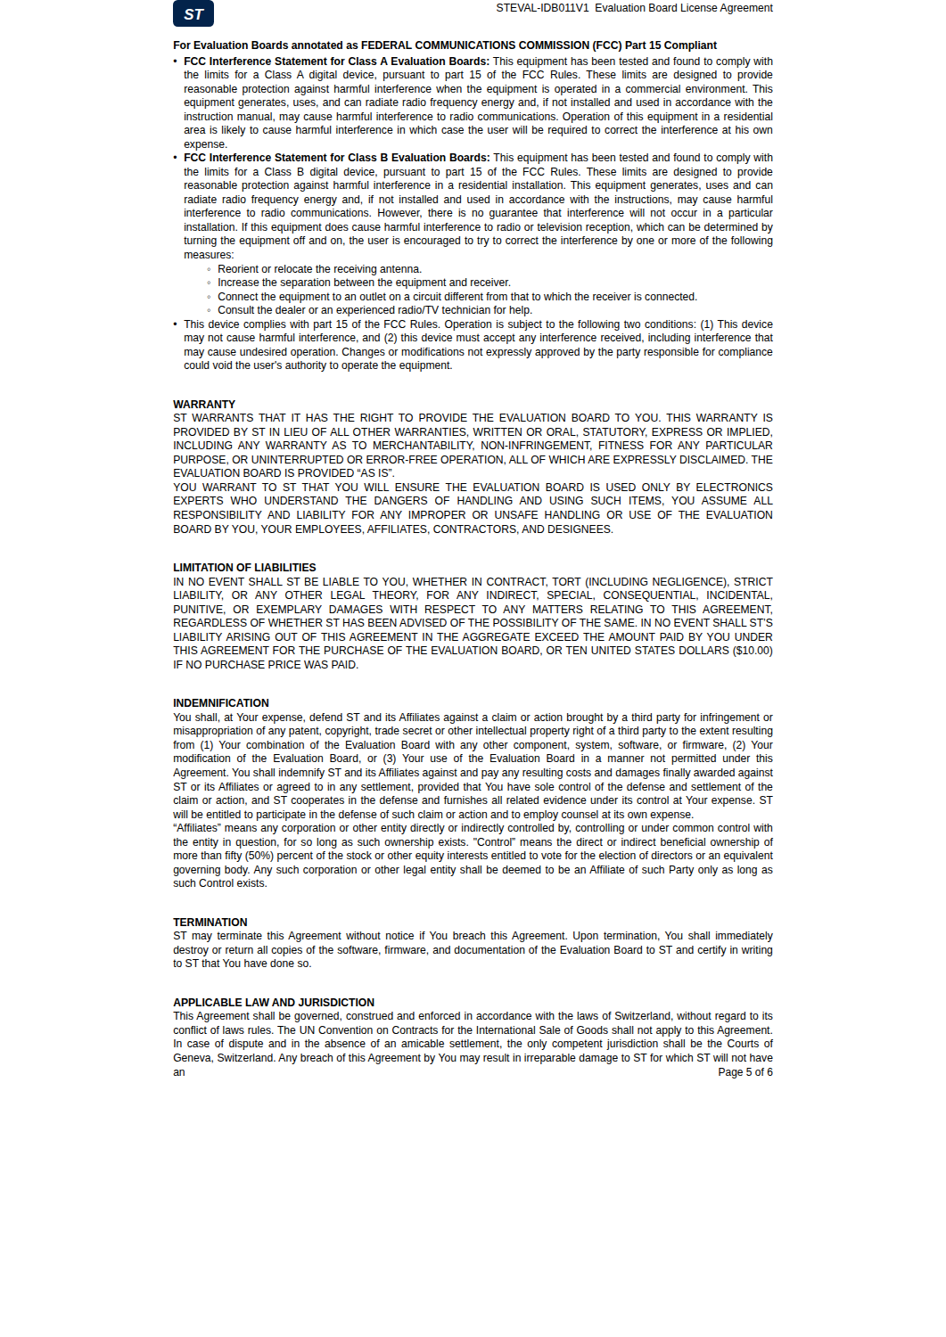ST
STEVAL-IDB011V1 Evaluation Board License Agreement
For Evaluation Boards annotated as FEDERAL COMMUNICATIONS COMMISSION (FCC) Part 15 Compliant
FCC Interference Statement for Class A Evaluation Boards: This equipment has been tested and found to comply with the limits for a Class A digital device, pursuant to part 15 of the FCC Rules. These limits are designed to provide reasonable protection against harmful interference when the equipment is operated in a commercial environment. This equipment generates, uses, and can radiate radio frequency energy and, if not installed and used in accordance with the instruction manual, may cause harmful interference to radio communications. Operation of this equipment in a residential area is likely to cause harmful interference in which case the user will be required to correct the interference at his own expense.
FCC Interference Statement for Class B Evaluation Boards: This equipment has been tested and found to comply with the limits for a Class B digital device, pursuant to part 15 of the FCC Rules. These limits are designed to provide reasonable protection against harmful interference in a residential installation. This equipment generates, uses and can radiate radio frequency energy and, if not installed and used in accordance with the instructions, may cause harmful interference to radio communications. However, there is no guarantee that interference will not occur in a particular installation. If this equipment does cause harmful interference to radio or television reception, which can be determined by turning the equipment off and on, the user is encouraged to try to correct the interference by one or more of the following measures:
Reorient or relocate the receiving antenna.
Increase the separation between the equipment and receiver.
Connect the equipment to an outlet on a circuit different from that to which the receiver is connected.
Consult the dealer or an experienced radio/TV technician for help.
This device complies with part 15 of the FCC Rules. Operation is subject to the following two conditions: (1) This device may not cause harmful interference, and (2) this device must accept any interference received, including interference that may cause undesired operation. Changes or modifications not expressly approved by the party responsible for compliance could void the user's authority to operate the equipment.
Warranty
ST WARRANTS THAT IT HAS THE RIGHT TO PROVIDE THE EVALUATION BOARD TO YOU. THIS WARRANTY IS PROVIDED BY ST IN LIEU OF ALL OTHER WARRANTIES, WRITTEN OR ORAL, STATUTORY, EXPRESS OR IMPLIED, INCLUDING ANY WARRANTY AS TO MERCHANTABILITY, NON-INFRINGEMENT, FITNESS FOR ANY PARTICULAR PURPOSE, OR UNINTERRUPTED OR ERROR-FREE OPERATION, ALL OF WHICH ARE EXPRESSLY DISCLAIMED. THE EVALUATION BOARD IS PROVIDED “AS IS”.
YOU WARRANT TO ST THAT YOU WILL ENSURE THE EVALUATION BOARD IS USED ONLY BY ELECTRONICS EXPERTS WHO UNDERSTAND THE DANGERS OF HANDLING AND USING SUCH ITEMS, YOU ASSUME ALL RESPONSIBILITY AND LIABILITY FOR ANY IMPROPER OR UNSAFE HANDLING OR USE OF THE EVALUATION BOARD BY YOU, YOUR EMPLOYEES, AFFILIATES, CONTRACTORS, AND DESIGNEES.
Limitation of Liabilities
IN NO EVENT SHALL ST BE LIABLE TO YOU, WHETHER IN CONTRACT, TORT (INCLUDING NEGLIGENCE), STRICT LIABILITY, OR ANY OTHER LEGAL THEORY, FOR ANY INDIRECT, SPECIAL, CONSEQUENTIAL, INCIDENTAL, PUNITIVE, OR EXEMPLARY DAMAGES WITH RESPECT TO ANY MATTERS RELATING TO THIS AGREEMENT, REGARDLESS OF WHETHER ST HAS BEEN ADVISED OF THE POSSIBILITY OF THE SAME. IN NO EVENT SHALL ST’S LIABILITY ARISING OUT OF THIS AGREEMENT IN THE AGGREGATE EXCEED THE AMOUNT PAID BY YOU UNDER THIS AGREEMENT FOR THE PURCHASE OF THE EVALUATION BOARD, OR TEN UNITED STATES DOLLARS ($10.00) IF NO PURCHASE PRICE WAS PAID.
Indemnification
You shall, at Your expense, defend ST and its Affiliates against a claim or action brought by a third party for infringement or misappropriation of any patent, copyright, trade secret or other intellectual property right of a third party to the extent resulting from (1) Your combination of the Evaluation Board with any other component, system, software, or firmware, (2) Your modification of the Evaluation Board, or (3) Your use of the Evaluation Board in a manner not permitted under this Agreement. You shall indemnify ST and its Affiliates against and pay any resulting costs and damages finally awarded against ST or its Affiliates or agreed to in any settlement, provided that You have sole control of the defense and settlement of the claim or action, and ST cooperates in the defense and furnishes all related evidence under its control at Your expense. ST will be entitled to participate in the defense of such claim or action and to employ counsel at its own expense.
“Affiliates” means any corporation or other entity directly or indirectly controlled by, controlling or under common control with the entity in question, for so long as such ownership exists. "Control” means the direct or indirect beneficial ownership of more than fifty (50%) percent of the stock or other equity interests entitled to vote for the election of directors or an equivalent governing body. Any such corporation or other legal entity shall be deemed to be an Affiliate of such Party only as long as such Control exists.
Termination
ST may terminate this Agreement without notice if You breach this Agreement. Upon termination, You shall immediately destroy or return all copies of the software, firmware, and documentation of the Evaluation Board to ST and certify in writing to ST that You have done so.
Applicable Law and Jurisdiction
This Agreement shall be governed, construed and enforced in accordance with the laws of Switzerland, without regard to its conflict of laws rules. The UN Convention on Contracts for the International Sale of Goods shall not apply to this Agreement. In case of dispute and in the absence of an amicable settlement, the only competent jurisdiction shall be the Courts of Geneva, Switzerland. Any breach of this Agreement by You may result in irreparable damage to ST for which ST will not have an
Page 5 of 6